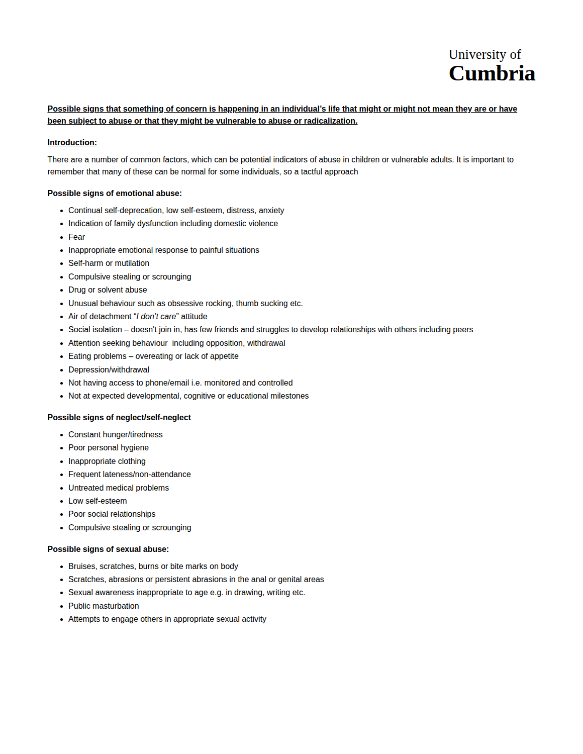University of Cumbria
Possible signs that something of concern is happening in an individual’s life that might or might not mean they are or have been subject to abuse or that they might be vulnerable to abuse or radicalization.
Introduction:
There are a number of common factors, which can be potential indicators of abuse in children or vulnerable adults. It is important to remember that many of these can be normal for some individuals, so a tactful approach
Possible signs of emotional abuse:
Continual self-deprecation, low self-esteem, distress, anxiety
Indication of family dysfunction including domestic violence
Fear
Inappropriate emotional response to painful situations
Self-harm or mutilation
Compulsive stealing or scrounging
Drug or solvent abuse
Unusual behaviour such as obsessive rocking, thumb sucking etc.
Air of detachment “I don’t care” attitude
Social isolation – doesn't join in, has few friends and struggles to develop relationships with others including peers
Attention seeking behaviour including opposition, withdrawal
Eating problems – overeating or lack of appetite
Depression/withdrawal
Not having access to phone/email i.e. monitored and controlled
Not at expected developmental, cognitive or educational milestones
Possible signs of neglect/self-neglect
Constant hunger/tiredness
Poor personal hygiene
Inappropriate clothing
Frequent lateness/non-attendance
Untreated medical problems
Low self-esteem
Poor social relationships
Compulsive stealing or scrounging
Possible signs of sexual abuse:
Bruises, scratches, burns or bite marks on body
Scratches, abrasions or persistent abrasions in the anal or genital areas
Sexual awareness inappropriate to age e.g. in drawing, writing etc.
Public masturbation
Attempts to engage others in appropriate sexual activity